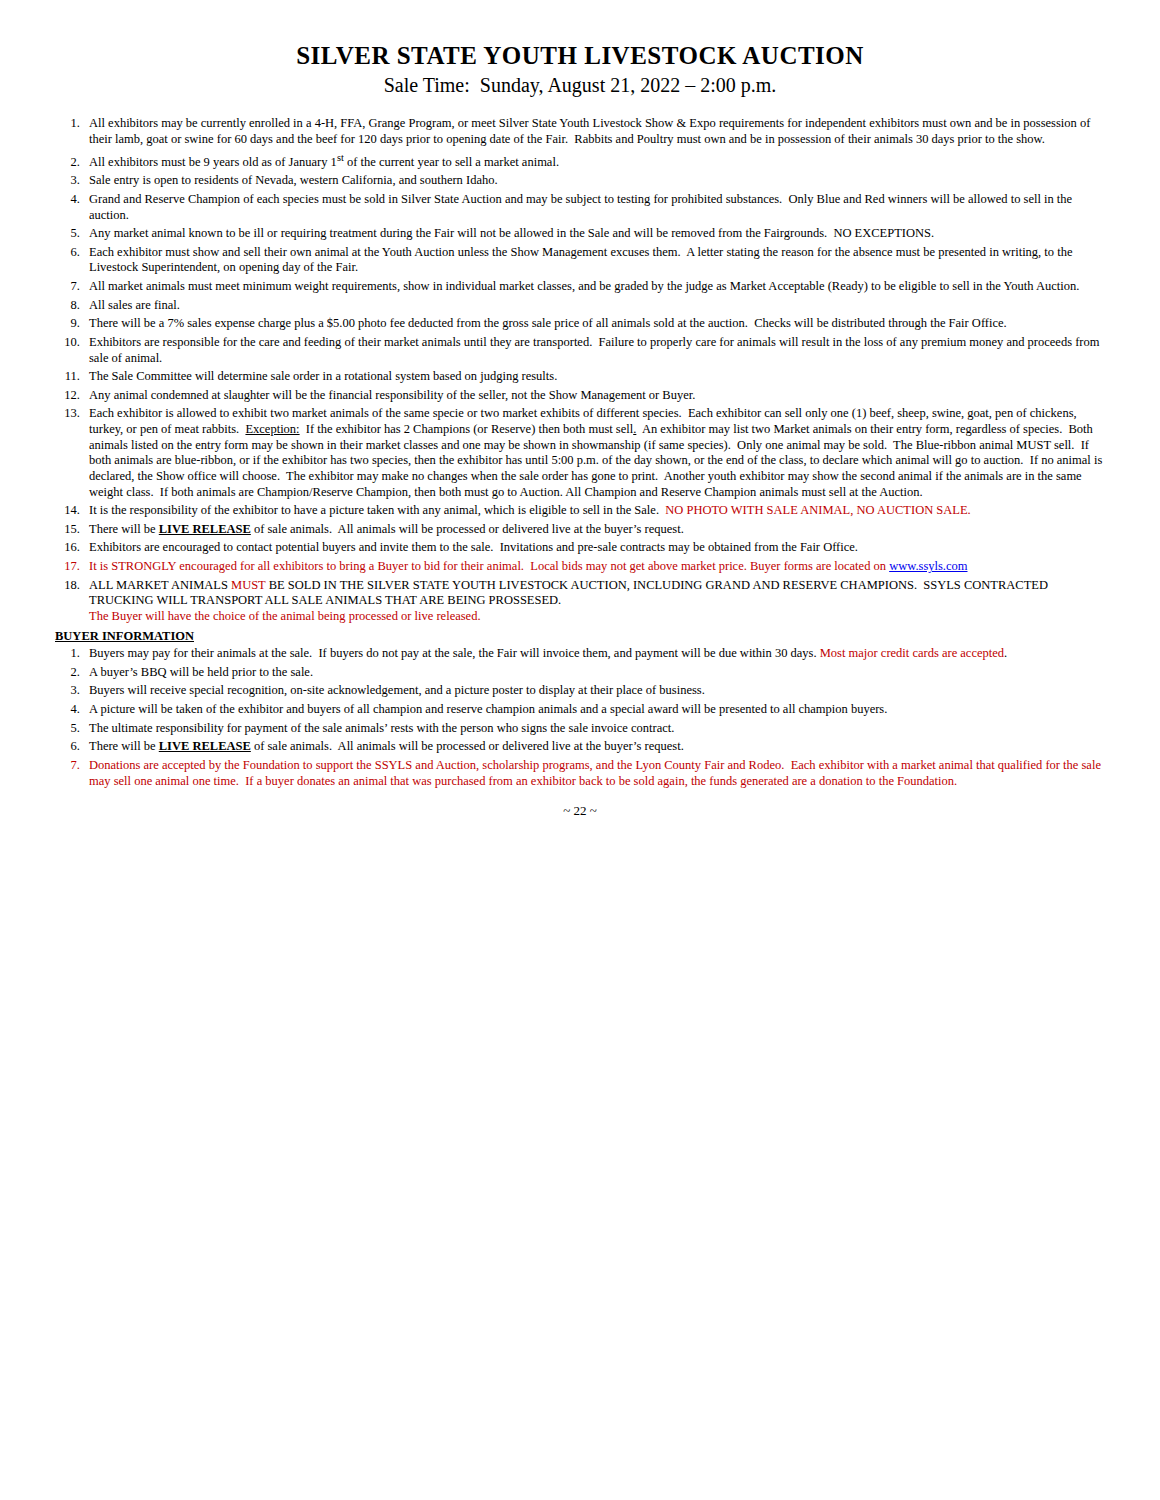SILVER STATE YOUTH LIVESTOCK AUCTION
Sale Time: Sunday, August 21, 2022 – 2:00 p.m.
All exhibitors may be currently enrolled in a 4-H, FFA, Grange Program, or meet Silver State Youth Livestock Show & Expo requirements for independent exhibitors must own and be in possession of their lamb, goat or swine for 60 days and the beef for 120 days prior to opening date of the Fair. Rabbits and Poultry must own and be in possession of their animals 30 days prior to the show.
All exhibitors must be 9 years old as of January 1st of the current year to sell a market animal.
Sale entry is open to residents of Nevada, western California, and southern Idaho.
Grand and Reserve Champion of each species must be sold in Silver State Auction and may be subject to testing for prohibited substances. Only Blue and Red winners will be allowed to sell in the auction.
Any market animal known to be ill or requiring treatment during the Fair will not be allowed in the Sale and will be removed from the Fairgrounds. NO EXCEPTIONS.
Each exhibitor must show and sell their own animal at the Youth Auction unless the Show Management excuses them. A letter stating the reason for the absence must be presented in writing, to the Livestock Superintendent, on opening day of the Fair.
All market animals must meet minimum weight requirements, show in individual market classes, and be graded by the judge as Market Acceptable (Ready) to be eligible to sell in the Youth Auction.
All sales are final.
There will be a 7% sales expense charge plus a $5.00 photo fee deducted from the gross sale price of all animals sold at the auction. Checks will be distributed through the Fair Office.
Exhibitors are responsible for the care and feeding of their market animals until they are transported. Failure to properly care for animals will result in the loss of any premium money and proceeds from sale of animal.
The Sale Committee will determine sale order in a rotational system based on judging results.
Any animal condemned at slaughter will be the financial responsibility of the seller, not the Show Management or Buyer.
Each exhibitor is allowed to exhibit two market animals of the same specie or two market exhibits of different species. Each exhibitor can sell only one (1) beef, sheep, swine, goat, pen of chickens, turkey, or pen of meat rabbits. Exception: If the exhibitor has 2 Champions (or Reserve) then both must sell. An exhibitor may list two Market animals on their entry form, regardless of species. Both animals listed on the entry form may be shown in their market classes and one may be shown in showmanship (if same species). Only one animal may be sold. The Blue-ribbon animal MUST sell. If both animals are blue-ribbon, or if the exhibitor has two species, then the exhibitor has until 5:00 p.m. of the day shown, or the end of the class, to declare which animal will go to auction. If no animal is declared, the Show office will choose. The exhibitor may make no changes when the sale order has gone to print. Another youth exhibitor may show the second animal if the animals are in the same weight class. If both animals are Champion/Reserve Champion, then both must go to Auction. All Champion and Reserve Champion animals must sell at the Auction.
It is the responsibility of the exhibitor to have a picture taken with any animal, which is eligible to sell in the Sale. NO PHOTO WITH SALE ANIMAL, NO AUCTION SALE.
There will be LIVE RELEASE of sale animals. All animals will be processed or delivered live at the buyer’s request.
Exhibitors are encouraged to contact potential buyers and invite them to the sale. Invitations and pre-sale contracts may be obtained from the Fair Office.
It is STRONGLY encouraged for all exhibitors to bring a Buyer to bid for their animal. Local bids may not get above market price. Buyer forms are located on www.ssyls.com
ALL MARKET ANIMALS MUST BE SOLD IN THE SILVER STATE YOUTH LIVESTOCK AUCTION, INCLUDING GRAND AND RESERVE CHAMPIONS. SSYLS CONTRACTED TRUCKING WILL TRANSPORT ALL SALE ANIMALS THAT ARE BEING PROSSESED.
The Buyer will have the choice of the animal being processed or live released.
BUYER INFORMATION
Buyers may pay for their animals at the sale. If buyers do not pay at the sale, the Fair will invoice them, and payment will be due within 30 days. Most major credit cards are accepted.
A buyer’s BBQ will be held prior to the sale.
Buyers will receive special recognition, on-site acknowledgement, and a picture poster to display at their place of business.
A picture will be taken of the exhibitor and buyers of all champion and reserve champion animals and a special award will be presented to all champion buyers.
The ultimate responsibility for payment of the sale animals’ rests with the person who signs the sale invoice contract.
There will be LIVE RELEASE of sale animals. All animals will be processed or delivered live at the buyer’s request.
Donations are accepted by the Foundation to support the SSYLS and Auction, scholarship programs, and the Lyon County Fair and Rodeo. Each exhibitor with a market animal that qualified for the sale may sell one animal one time. If a buyer donates an animal that was purchased from an exhibitor back to be sold again, the funds generated are a donation to the Foundation.
~ 22 ~